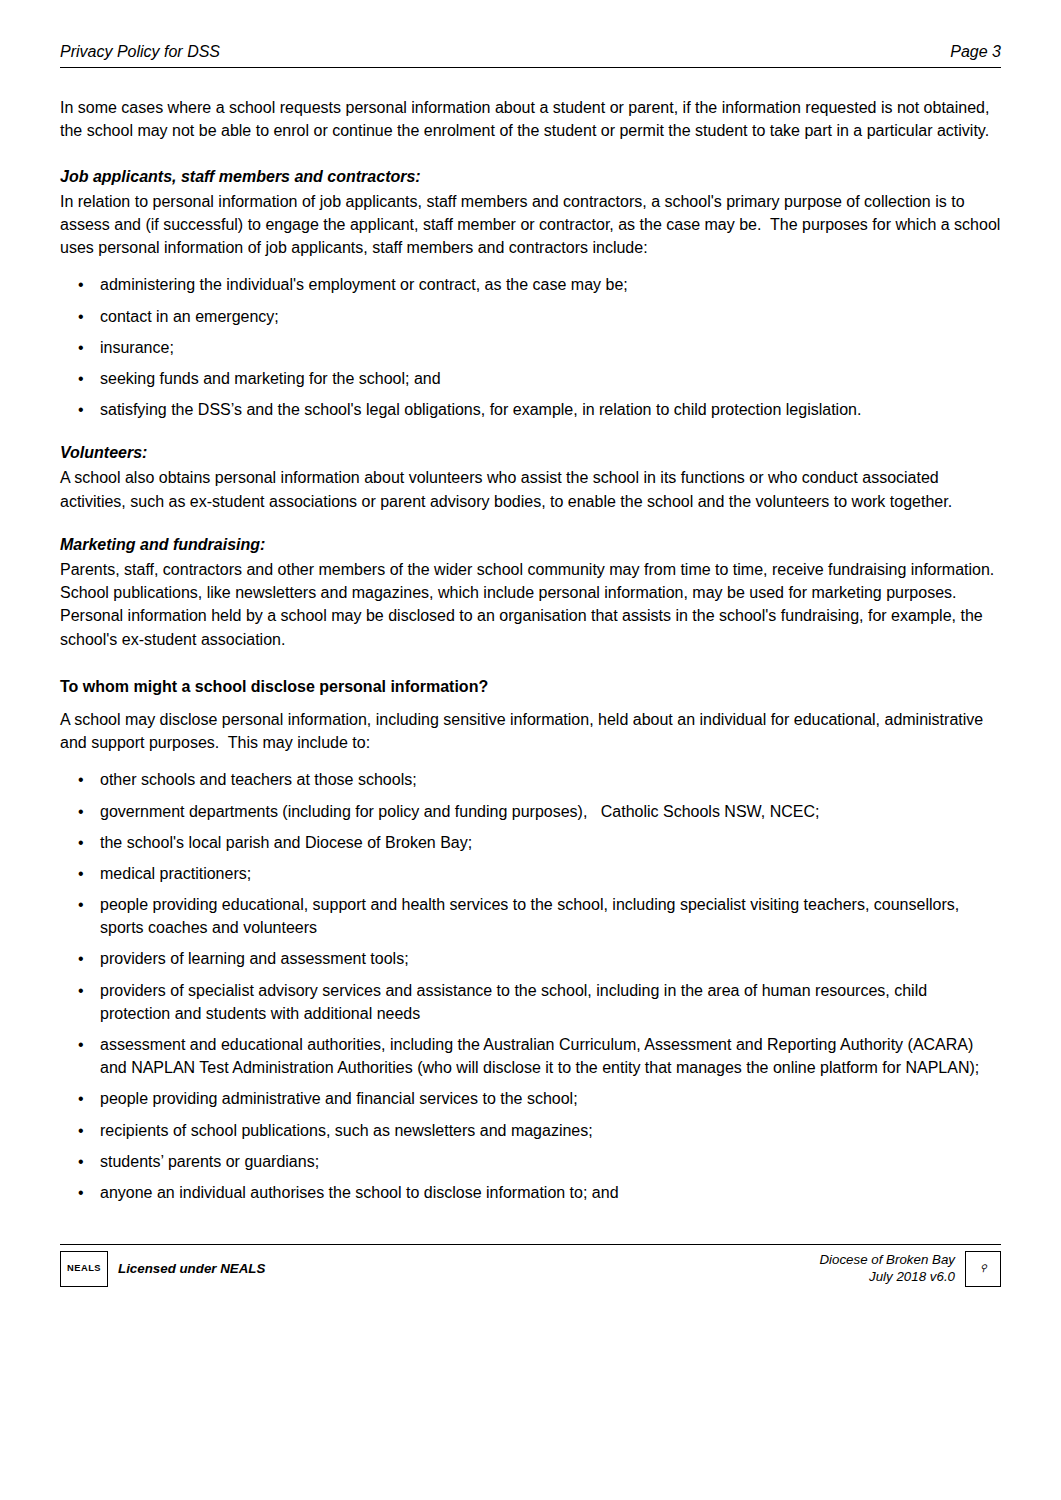Privacy Policy for DSS Page 3
In some cases where a school requests personal information about a student or parent, if the information requested is not obtained, the school may not be able to enrol or continue the enrolment of the student or permit the student to take part in a particular activity.
Job applicants, staff members and contractors:
In relation to personal information of job applicants, staff members and contractors, a school's primary purpose of collection is to assess and (if successful) to engage the applicant, staff member or contractor, as the case may be. The purposes for which a school uses personal information of job applicants, staff members and contractors include:
administering the individual's employment or contract, as the case may be;
contact in an emergency;
insurance;
seeking funds and marketing for the school; and
satisfying the DSS’s and the school's legal obligations, for example, in relation to child protection legislation.
Volunteers:
A school also obtains personal information about volunteers who assist the school in its functions or who conduct associated activities, such as ex-student associations or parent advisory bodies, to enable the school and the volunteers to work together.
Marketing and fundraising:
Parents, staff, contractors and other members of the wider school community may from time to time, receive fundraising information. School publications, like newsletters and magazines, which include personal information, may be used for marketing purposes. Personal information held by a school may be disclosed to an organisation that assists in the school's fundraising, for example, the school's ex-student association.
To whom might a school disclose personal information?
A school may disclose personal information, including sensitive information, held about an individual for educational, administrative and support purposes. This may include to:
other schools and teachers at those schools;
government departments (including for policy and funding purposes), Catholic Schools NSW, NCEC;
the school's local parish and Diocese of Broken Bay;
medical practitioners;
people providing educational, support and health services to the school, including specialist visiting teachers, counsellors, sports coaches and volunteers
providers of learning and assessment tools;
providers of specialist advisory services and assistance to the school, including in the area of human resources, child protection and students with additional needs
assessment and educational authorities, including the Australian Curriculum, Assessment and Reporting Authority (ACARA) and NAPLAN Test Administration Authorities (who will disclose it to the entity that manages the online platform for NAPLAN);
people providing administrative and financial services to the school;
recipients of school publications, such as newsletters and magazines;
students’ parents or guardians;
anyone an individual authorises the school to disclose information to; and
NEALS
Licensed under NEALS
Diocese of Broken Bay
July 2018 v6.0
⚲